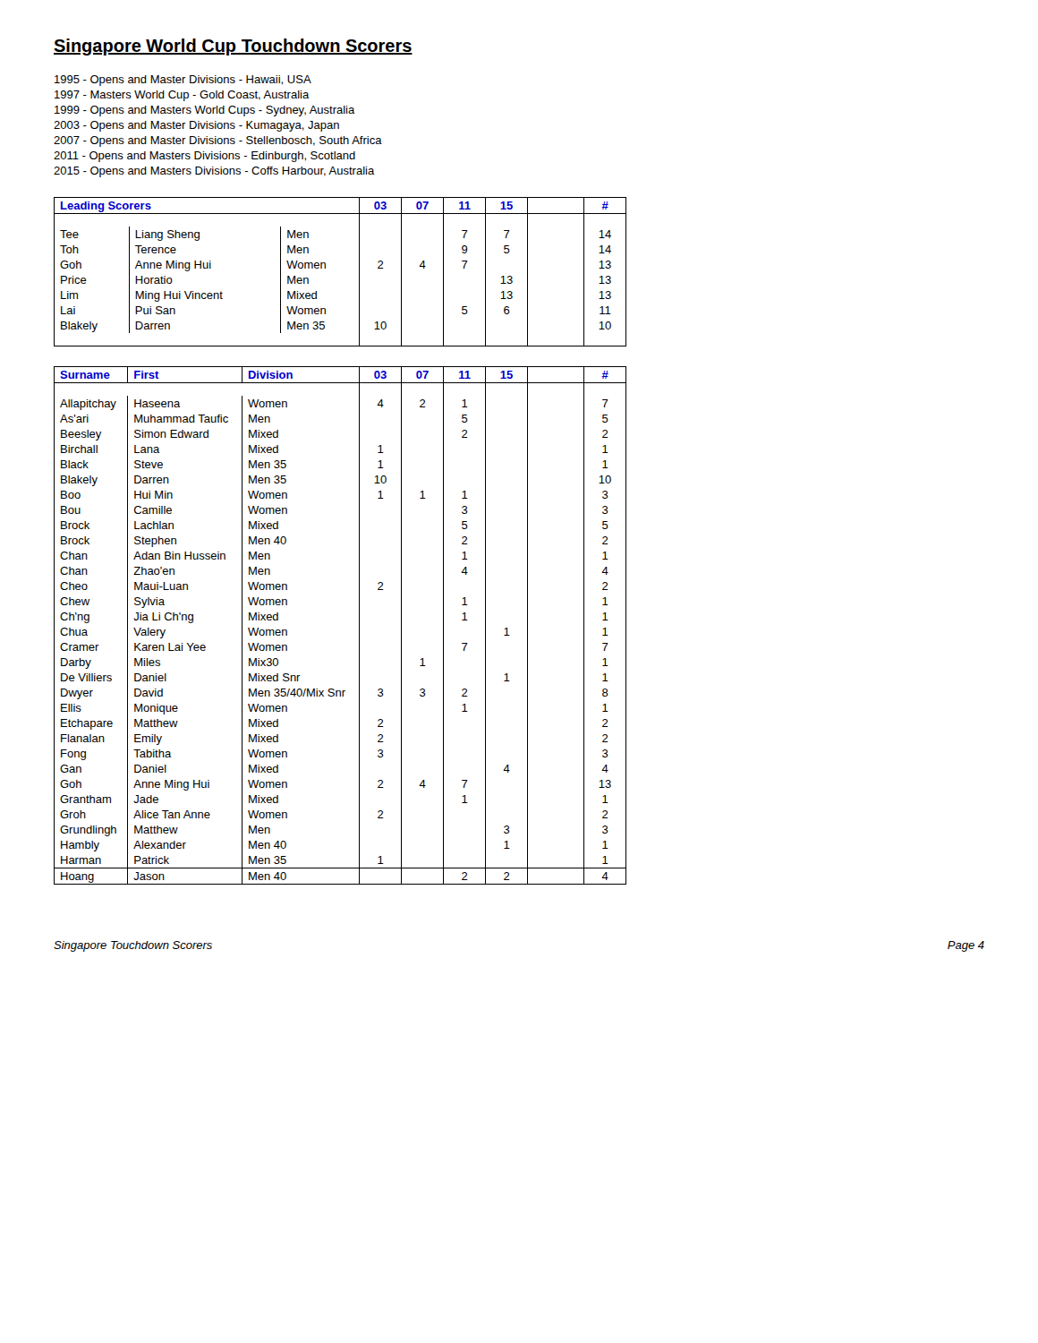Singapore World Cup Touchdown Scorers
1995 - Opens and Master Divisions - Hawaii, USA
1997 - Masters World Cup - Gold Coast, Australia
1999 - Opens and Masters World Cups - Sydney, Australia
2003 - Opens and Master Divisions - Kumagaya, Japan
2007 - Opens and Master Divisions - Stellenbosch, South Africa
2011 - Opens and Masters Divisions - Edinburgh, Scotland
2015 - Opens and Masters Divisions - Coffs Harbour, Australia
| Leading Scorers | 03 | 07 | 11 | 15 | | # |
| --- | --- | --- | --- | --- | --- | --- |
| Tee | Liang Sheng | Men | | | 7 | 7 | | 14 |
| Toh | Terence | Men | | | 9 | 5 | | 14 |
| Goh | Anne Ming Hui | Women | 2 | 4 | 7 | | | 13 |
| Price | Horatio | Men | | | | 13 | | 13 |
| Lim | Ming Hui Vincent | Mixed | | | | 13 | | 13 |
| Lai | Pui San | Women | | | 5 | 6 | | 11 |
| Blakely | Darren | Men 35 | 10 | | | | | 10 |
| Surname | First | Division | 03 | 07 | 11 | 15 | | # |
| --- | --- | --- | --- | --- | --- | --- | --- | --- |
| Allapitchay | Haseena | Women | 4 | 2 | 1 | | | 7 |
| As'ari | Muhammad Taufic | Men | | | 5 | | | 5 |
| Beesley | Simon Edward | Mixed | | | 2 | | | 2 |
| Birchall | Lana | Mixed | 1 | | | | | 1 |
| Black | Steve | Men 35 | 1 | | | | | 1 |
| Blakely | Darren | Men 35 | 10 | | | | | 10 |
| Boo | Hui Min | Women | 1 | 1 | 1 | | | 3 |
| Bou | Camille | Women | | | 3 | | | 3 |
| Brock | Lachlan | Mixed | | | 5 | | | 5 |
| Brock | Stephen | Men 40 | | | 2 | | | 2 |
| Chan | Adan Bin Hussein | Men | | | 1 | | | 1 |
| Chan | Zhao'en | Men | | | 4 | | | 4 |
| Cheo | Maui-Luan | Women | 2 | | | | | 2 |
| Chew | Sylvia | Women | | | 1 | | | 1 |
| Ch'ng | Jia Li Ch'ng | Mixed | | | 1 | | | 1 |
| Chua | Valery | Women | | | | 1 | | 1 |
| Cramer | Karen Lai Yee | Women | | | 7 | | | 7 |
| Darby | Miles | Mix30 | | 1 | | | | 1 |
| De Villiers | Daniel | Mixed Snr | | | | 1 | | 1 |
| Dwyer | David | Men 35/40/Mix Snr | 3 | 3 | 2 | | | 8 |
| Ellis | Monique | Women | | | 1 | | | 1 |
| Etchapare | Matthew | Mixed | 2 | | | | | 2 |
| Flanalan | Emily | Mixed | 2 | | | | | 2 |
| Fong | Tabitha | Women | 3 | | | | | 3 |
| Gan | Daniel | Mixed | | | | 4 | | 4 |
| Goh | Anne Ming Hui | Women | 2 | 4 | 7 | | | 13 |
| Grantham | Jade | Mixed | | | 1 | | | 1 |
| Groh | Alice Tan Anne | Women | 2 | | | | | 2 |
| Grundlingh | Matthew | Men | | | | 3 | | 3 |
| Hambly | Alexander | Men 40 | | | | 1 | | 1 |
| Harman | Patrick | Men 35 | 1 | | | | | 1 |
| Hoang | Jason | Men 40 | | | 2 | 2 | | 4 |
Singapore Touchdown Scorers Page 4